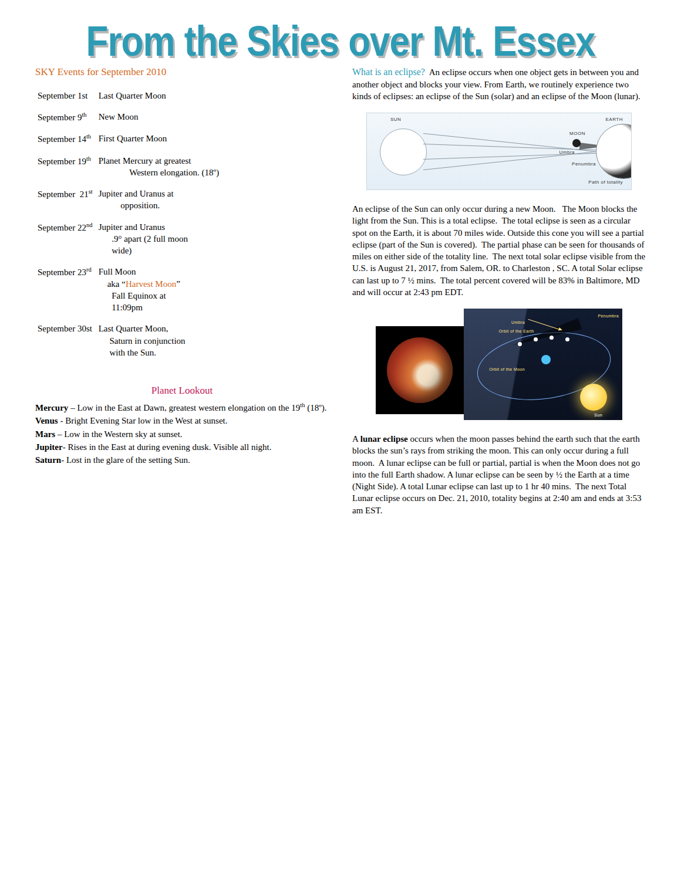From the Skies over Mt. Essex
SKY Events for September 2010
| September 1st | Last Quarter Moon |
| September 9 th | New Moon |
| September 14 th | First Quarter Moon |
| September 19 th | Planet Mercury at greatest Western elongation. (18º) |
| September 21 st | Jupiter and Uranus at opposition. |
| September 22 nd | Jupiter and Uranus .9° apart (2 full moon wide) |
| September 23 rd | Full Moon aka “ Harvest Moon ” Fall Equinox at 11:09pm |
| September 30st | Last Quarter Moon, Saturn in conjunction with the Sun. |
Planet Lookout
Mercury – Low in the East at Dawn, greatest western elongation on the 19th (18º).
Venus - Bright Evening Star low in the West at sunset.
Mars – Low in the Western sky at sunset.
Jupiter- Rises in the East at during evening dusk. Visible all night.
Saturn- Lost in the glare of the setting Sun.
What is an eclipse? An eclipse occurs when one object gets in between you and another object and blocks your view. From Earth, we routinely experience two kinds of eclipses: an eclipse of the Sun (solar) and an eclipse of the Moon (lunar).
SUN EARTH MOON Umbra Penumbra Path of totality
An eclipse of the Sun can only occur during a new Moon. The Moon blocks the light from the Sun. This is a total eclipse. The total eclipse is seen as a circular spot on the Earth, it is about 70 miles wide. Outside this cone you will see a partial eclipse (part of the Sun is covered). The partial phase can be seen for thousands of miles on either side of the totality line. The next total solar eclipse visible from the U.S. is August 21, 2017, from Salem, OR. to Charleston , SC. A total Solar eclipse can last up to 7 ½ mins. The total percent covered will be 83% in Baltimore, MD and will occur at 2:43 pm EDT.
Umbra Penumbra Orbit of the Earth Orbit of the Moon Sun
A lunar eclipse occurs when the moon passes behind the earth such that the earth blocks the sun’s rays from striking the moon. This can only occur during a full moon. A lunar eclipse can be full or partial, partial is when the Moon does not go into the full Earth shadow. A lunar eclipse can be seen by ½ the Earth at a time (Night Side). A total Lunar eclipse can last up to 1 hr 40 mins. The next Total Lunar eclipse occurs on Dec. 21, 2010, totality begins at 2:40 am and ends at 3:53 am EST.